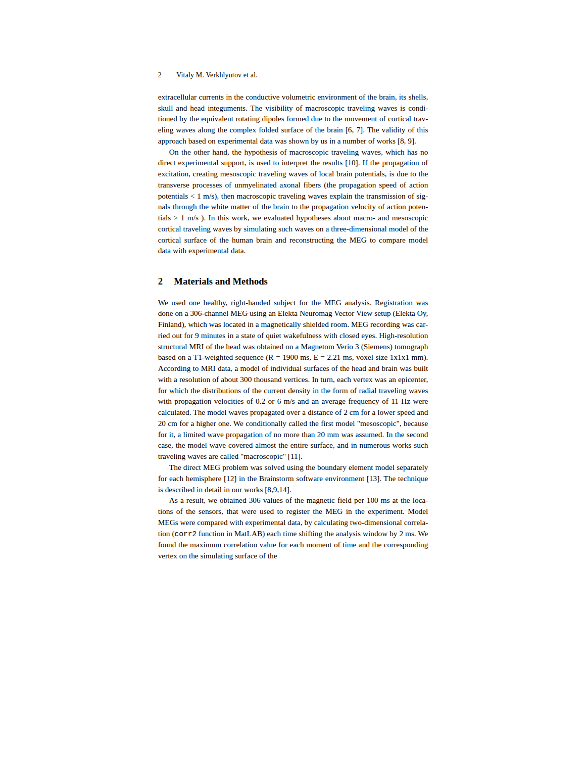2 Vitaly M. Verkhlyutov et al.
extracellular currents in the conductive volumetric environment of the brain, its shells, skull and head integuments. The visibility of macroscopic traveling waves is conditioned by the equivalent rotating dipoles formed due to the movement of cortical traveling waves along the complex folded surface of the brain [6, 7]. The validity of this approach based on experimental data was shown by us in a number of works [8, 9].
On the other hand, the hypothesis of macroscopic traveling waves, which has no direct experimental support, is used to interpret the results [10]. If the propagation of excitation, creating mesoscopic traveling waves of local brain potentials, is due to the transverse processes of unmyelinated axonal fibers (the propagation speed of action potentials < 1 m/s), then macroscopic traveling waves explain the transmission of signals through the white matter of the brain to the propagation velocity of action potentials > 1 m/s ). In this work, we evaluated hypotheses about macro- and mesoscopic cortical traveling waves by simulating such waves on a three-dimensional model of the cortical surface of the human brain and reconstructing the MEG to compare model data with experimental data.
2 Materials and Methods
We used one healthy, right-handed subject for the MEG analysis. Registration was done on a 306-channel MEG using an Elekta Neuromag Vector View setup (Elekta Oy, Finland), which was located in a magnetically shielded room. MEG recording was carried out for 9 minutes in a state of quiet wakefulness with closed eyes. High-resolution structural MRI of the head was obtained on a Magnetom Verio 3 (Siemens) tomograph based on a T1-weighted sequence (R = 1900 ms, E = 2.21 ms, voxel size 1x1x1 mm). According to MRI data, a model of individual surfaces of the head and brain was built with a resolution of about 300 thousand vertices. In turn, each vertex was an epicenter, for which the distributions of the current density in the form of radial traveling waves with propagation velocities of 0.2 or 6 m/s and an average frequency of 11 Hz were calculated. The model waves propagated over a distance of 2 cm for a lower speed and 20 cm for a higher one. We conditionally called the first model "mesoscopic", because for it, a limited wave propagation of no more than 20 mm was assumed. In the second case, the model wave covered almost the entire surface, and in numerous works such traveling waves are called "macroscopic" [11].
The direct MEG problem was solved using the boundary element model separately for each hemisphere [12] in the Brainstorm software environment [13]. The technique is described in detail in our works [8,9,14].
As a result, we obtained 306 values of the magnetic field per 100 ms at the locations of the sensors, that were used to register the MEG in the experiment. Model MEGs were compared with experimental data, by calculating two-dimensional correlation (corr2 function in MatLAB) each time shifting the analysis window by 2 ms. We found the maximum correlation value for each moment of time and the corresponding vertex on the simulating surface of the